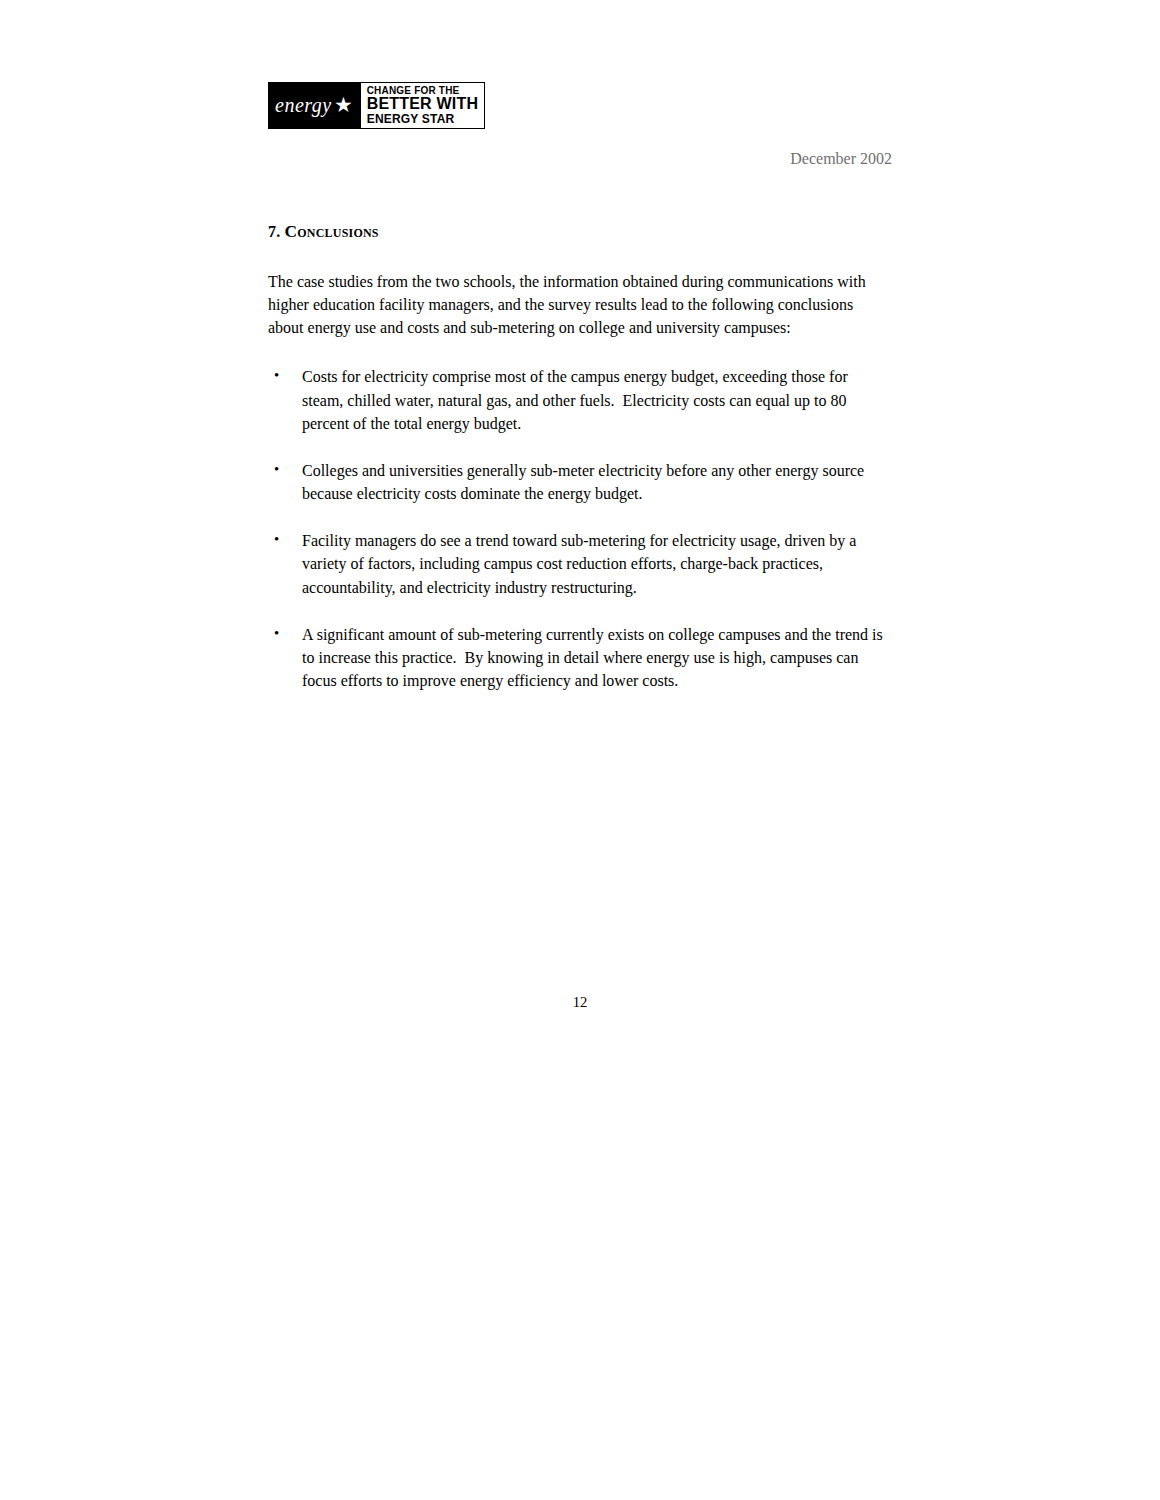energy★
CHANGE FOR THE
BETTER WITH
ENERGY STAR
December 2002
7. Conclusions
The case studies from the two schools, the information obtained during communications with higher education facility managers, and the survey results lead to the following conclusions about energy use and costs and sub-metering on college and university campuses:
Costs for electricity comprise most of the campus energy budget, exceeding those for steam, chilled water, natural gas, and other fuels. Electricity costs can equal up to 80 percent of the total energy budget.
Colleges and universities generally sub-meter electricity before any other energy source because electricity costs dominate the energy budget.
Facility managers do see a trend toward sub-metering for electricity usage, driven by a variety of factors, including campus cost reduction efforts, charge-back practices, accountability, and electricity industry restructuring.
A significant amount of sub-metering currently exists on college campuses and the trend is to increase this practice. By knowing in detail where energy use is high, campuses can focus efforts to improve energy efficiency and lower costs.
12